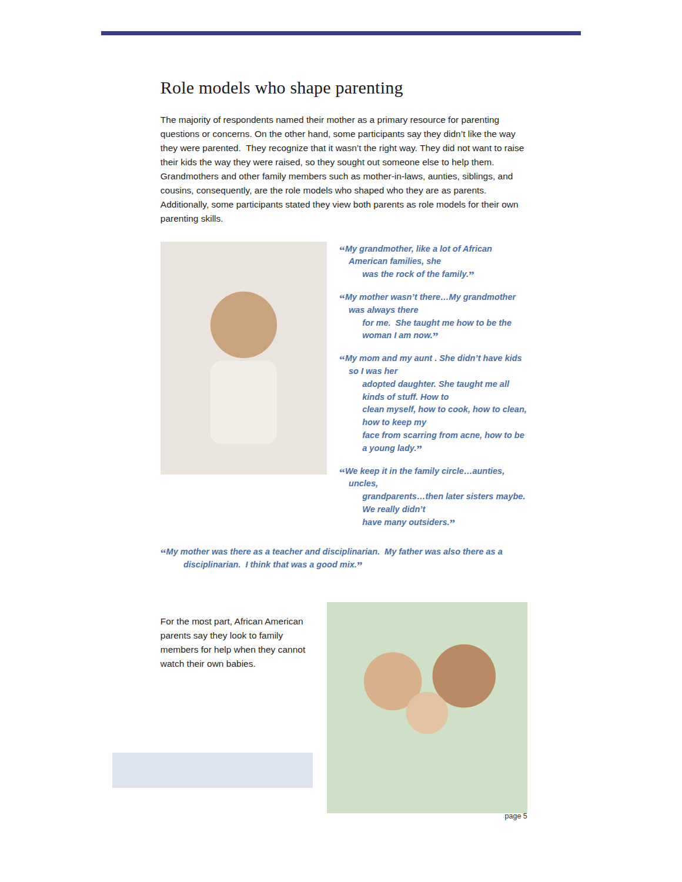Role models who shape parenting
The majority of respondents named their mother as a primary resource for parenting questions or concerns. On the other hand, some participants say they didn’t like the way they were parented. They recognize that it wasn’t the right way. They did not want to raise their kids the way they were raised, so they sought out someone else to help them. Grandmothers and other family members such as mother-in-laws, aunties, siblings, and cousins, consequently, are the role models who shaped who they are as parents. Additionally, some participants stated they view both parents as role models for their own parenting skills.
“My grandmother, like a lot of African American families, she was the rock of the family.”
“My mother wasn’t there…My grandmother was always there for me. She taught me how to be the woman I am now.”
“My mom and my aunt . She didn’t have kids so I was her adopted daughter. She taught me all kinds of stuff. How to clean myself, how to cook, how to clean, how to keep my face from scarring from acne, how to be a young lady.”
“We keep it in the family circle…aunties, uncles, grandparents…then later sisters maybe. We really didn’t have many outsiders.”
“My mother was there as a teacher and disciplinarian. My father was also there as a disciplinarian. I think that was a good mix.”
For the most part, African American parents say they look to family members for help when they cannot watch their own babies.
page 5